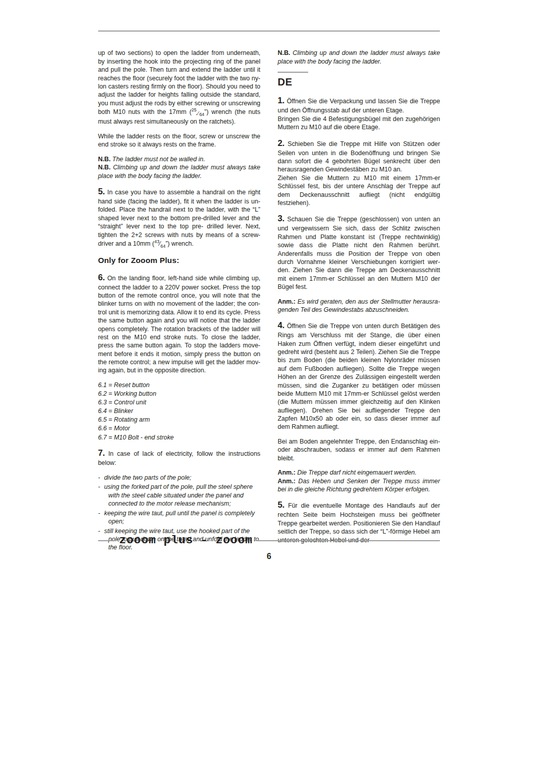up of two sections) to open the ladder from underneath, by inserting the hook into the projecting ring of the panel and pull the pole. Then turn and extend the ladder until it reaches the floor (securely foot the ladder with the two nylon casters resting firmly on the floor). Should you need to adjust the ladder for heights falling outside the standard, you must adjust the rods by either screwing or unscrewing both M10 nuts with the 17mm (25 ⁄64”) wrench (the nuts must always rest simultaneously on the ratchets).
While the ladder rests on the floor, screw or unscrew the end stroke so it always rests on the frame.
N.B. The ladder must not be walled in.
N.B. Climbing up and down the ladder must always take place with the body facing the ladder.
5. In case you have to assemble a handrail on the right hand side (facing the ladder), fit it when the ladder is unfolded. Place the handrail next to the ladder, with the “L” shaped lever next to the bottom pre-drilled lever and the “straight” lever next to the top pre- drilled lever. Next, tighten the 2+2 screws with nuts by means of a screwdriver and a 10mm (43⁄64”) wrench.
Only for Zooom Plus:
6. On the landing floor, left-hand side while climbing up, connect the ladder to a 220V power socket. Press the top button of the remote control once, you will note that the blinker turns on with no movement of the ladder; the control unit is memorizing data. Allow it to end its cycle. Press the same button again and you will notice that the ladder opens completely. The rotation brackets of the ladder will rest on the M10 end stroke nuts. To close the ladder, press the same button again. To stop the ladders movement before it ends it motion, simply press the button on the remote control; a new impulse will get the ladder moving again, but in the opposite direction.
6.1 = Reset button
6.2 = Working button
6.3 = Control unit
6.4 = Blinker
6.5 = Rotating arm
6.6 = Motor
6.7 = M10 Bolt - end stroke
7. In case of lack of electricity, follow the instructions below:
divide the two parts of the pole;
using the forked part of the pole, pull the steel spherewith the steel cable situated under the panel and connected to the motor release mechanism;
keeping the wire taut, pull until the panel is completelyopen;
still keeping the wire taut, use the hooked part of thepole to pull down on the tread and unfold the ladder to the floor.
N.B. Climbing up and down the ladder must always take place with the body facing the ladder.
DE
1. Öffnen Sie die Verpackung und lassen Sie die Treppe und den Öffnungsstab auf der unteren Etage.
Bringen Sie die 4 Befestigungsbügel mit den zugehörigen Muttern zu M10 auf die obere Etage.
2. Schieben Sie die Treppe mit Hilfe von Stützen oder Seilen von unten in die Bodenöffnung und bringen Sie dann sofort die 4 gebohrten Bügel senkrecht über den herausragenden Gewindestäben zu M10 an.
Ziehen Sie die Muttern zu M10 mit einem 17mm-er Schlüssel fest, bis der untere Anschlag der Treppe auf dem Deckenausschnitt aufliegt (nicht endgültig festziehen).
3. Schauen Sie die Treppe (geschlossen) von unten an und vergewissern Sie sich, dass der Schlitz zwischen Rahmen und Platte konstant ist (Treppe rechtwinklig) sowie dass die Platte nicht den Rahmen berührt. Anderenfalls muss die Position der Treppe von oben durch Vornahme kleiner Verschiebungen korrigiert werden. Ziehen Sie dann die Treppe am Deckenausschnitt mit einem 17mm-er Schlüssel an den Muttern M10 der Bügel fest.
Anm.: Es wird geraten, den aus der Stellmutter herausragenden Teil des Gewindestabs abzuschneiden.
4. Öffnen Sie die Treppe von unten durch Betätigen des Rings am Verschluss mit der Stange, die über einen Haken zum Öffnen verfügt, indem dieser eingeführt und gedreht wird (besteht aus 2 Teilen). Ziehen Sie die Treppe bis zum Boden (die beiden kleinen Nylonräder müssen auf dem Fußboden aufliegen). Sollte die Treppe wegen Höhen an der Grenze des Zulässigen eingestellt werden müssen, sind die Zuganker zu betätigen oder müssen beide Muttern M10 mit 17mm-er Schlüssel gelöst werden (die Muttern müssen immer gleichzeitig auf den Klinken aufliegen). Drehen Sie bei aufliegender Treppe den Zapfen M10x50 ab oder ein, so dass dieser immer auf dem Rahmen aufliegt.
Bei am Boden angelehnter Treppe, den Endanschlag ein- oder abschrauben, sodass er immer auf dem Rahmen bleibt.
Anm.: Die Treppe darf nicht eingemauert werden.
Anm.: Das Heben und Senken der Treppe muss immer bei in die gleiche Richtung gedrehtem Körper erfolgen.
5. Für die eventuelle Montage des Handlaufs auf der rechten Seite beim Hochsteigen muss bei geöffneter Treppe gearbeitet werden. Positionieren Sie den Handlauf seitlich der Treppe, so dass sich der “L”-förmige Hebel am unteren gelochten Hebel und der
zooom plus - zooom
6